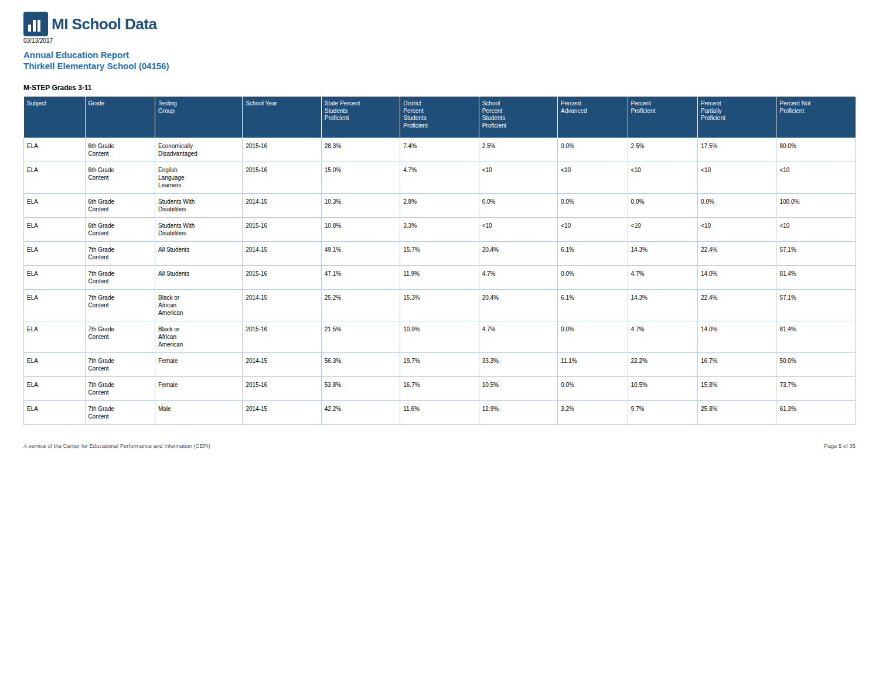MI School Data
03/13/2017
Annual Education Report
Thirkell Elementary School (04156)
M-STEP Grades 3-11
| Subject | Grade | Testing Group | School Year | State Percent Students Proficient | District Percent Students Proficient | School Percent Students Proficient | Percent Advanced | Percent Proficient | Percent Partially Proficient | Percent Not Proficient |
| --- | --- | --- | --- | --- | --- | --- | --- | --- | --- | --- |
| ELA | 6th Grade Content | Economically Disadvantaged | 2015-16 | 28.3% | 7.4% | 2.5% | 0.0% | 2.5% | 17.5% | 80.0% |
| ELA | 6th Grade Content | English Language Learners | 2015-16 | 15.0% | 4.7% | <10 | <10 | <10 | <10 | <10 |
| ELA | 6th Grade Content | Students With Disabilities | 2014-15 | 10.3% | 2.8% | 0.0% | 0.0% | 0.0% | 0.0% | 100.0% |
| ELA | 6th Grade Content | Students With Disabilities | 2015-16 | 10.8% | 3.3% | <10 | <10 | <10 | <10 | <10 |
| ELA | 7th Grade Content | All Students | 2014-15 | 49.1% | 15.7% | 20.4% | 6.1% | 14.3% | 22.4% | 57.1% |
| ELA | 7th Grade Content | All Students | 2015-16 | 47.1% | 11.9% | 4.7% | 0.0% | 4.7% | 14.0% | 81.4% |
| ELA | 7th Grade Content | Black or African American | 2014-15 | 25.2% | 15.3% | 20.4% | 6.1% | 14.3% | 22.4% | 57.1% |
| ELA | 7th Grade Content | Black or African American | 2015-16 | 21.5% | 10.9% | 4.7% | 0.0% | 4.7% | 14.0% | 81.4% |
| ELA | 7th Grade Content | Female | 2014-15 | 56.3% | 19.7% | 33.3% | 11.1% | 22.2% | 16.7% | 50.0% |
| ELA | 7th Grade Content | Female | 2015-16 | 53.8% | 16.7% | 10.5% | 0.0% | 10.5% | 15.8% | 73.7% |
| ELA | 7th Grade Content | Male | 2014-15 | 42.2% | 11.6% | 12.9% | 3.2% | 9.7% | 25.8% | 61.3% |
A service of the Center for Educational Performance and Information (CEPI)
Page 5 of 35